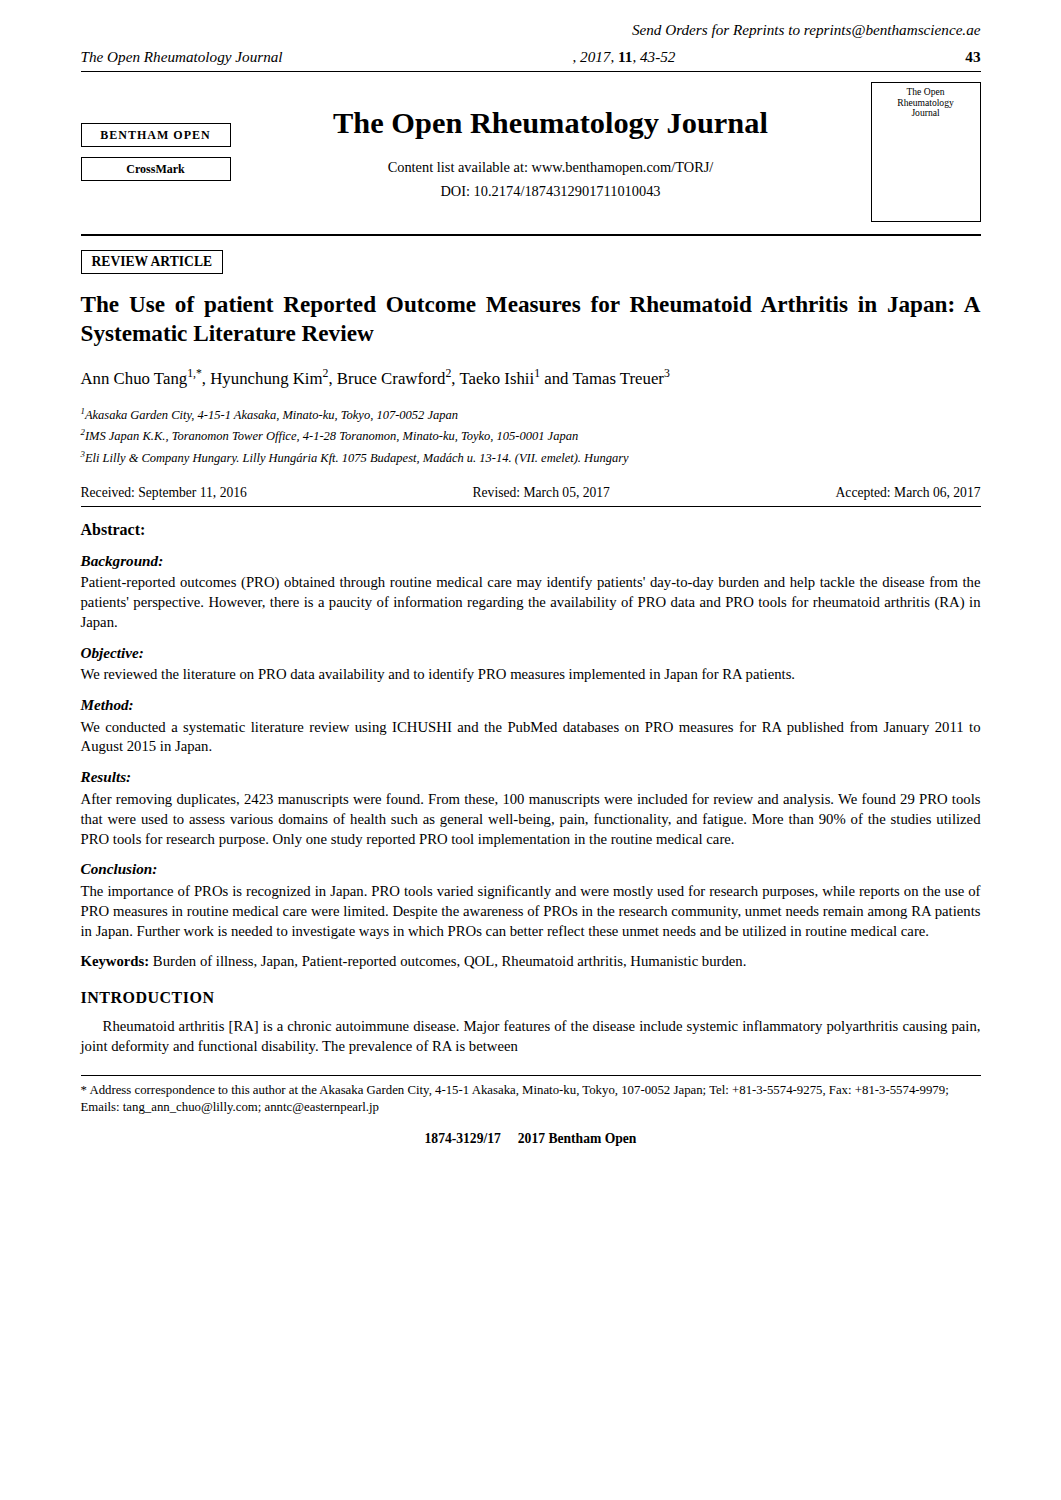Send Orders for Reprints to reprints@benthamscience.ae
The Open Rheumatology Journal , 2017, 11, 43-52 43
BENTHAM OPEN
CrossMark
The Open Rheumatology Journal
Content list available at: www.benthamopen.com/TORJ/
DOI: 10.2174/1874312901711010043
The Open
Rheumatology
Journal
REVIEW ARTICLE
The Use of patient Reported Outcome Measures for Rheumatoid Arthritis in Japan: A Systematic Literature Review
Ann Chuo Tang1,*, Hyunchung Kim2, Bruce Crawford2, Taeko Ishii1 and Tamas Treuer3
1Akasaka Garden City, 4-15-1 Akasaka, Minato-ku, Tokyo, 107-0052 Japan
2IMS Japan K.K., Toranomon Tower Office, 4-1-28 Toranomon, Minato-ku, Toyko, 105-0001 Japan
3Eli Lilly & Company Hungary. Lilly Hungária Kft. 1075 Budapest, Madách u. 13-14. (VII. emelet). Hungary
Received: September 11, 2016 Revised: March 05, 2017 Accepted: March 06, 2017
Abstract:
Background:
Patient-reported outcomes (PRO) obtained through routine medical care may identify patients' day-to-day burden and help tackle the disease from the patients' perspective. However, there is a paucity of information regarding the availability of PRO data and PRO tools for rheumatoid arthritis (RA) in Japan.
Objective:
We reviewed the literature on PRO data availability and to identify PRO measures implemented in Japan for RA patients.
Method:
We conducted a systematic literature review using ICHUSHI and the PubMed databases on PRO measures for RA published from January 2011 to August 2015 in Japan.
Results:
After removing duplicates, 2423 manuscripts were found. From these, 100 manuscripts were included for review and analysis. We found 29 PRO tools that were used to assess various domains of health such as general well-being, pain, functionality, and fatigue. More than 90% of the studies utilized PRO tools for research purpose. Only one study reported PRO tool implementation in the routine medical care.
Conclusion:
The importance of PROs is recognized in Japan. PRO tools varied significantly and were mostly used for research purposes, while reports on the use of PRO measures in routine medical care were limited. Despite the awareness of PROs in the research community, unmet needs remain among RA patients in Japan. Further work is needed to investigate ways in which PROs can better reflect these unmet needs and be utilized in routine medical care.
Keywords: Burden of illness, Japan, Patient-reported outcomes, QOL, Rheumatoid arthritis, Humanistic burden.
INTRODUCTION
Rheumatoid arthritis [RA] is a chronic autoimmune disease. Major features of the disease include systemic inflammatory polyarthritis causing pain, joint deformity and functional disability. The prevalence of RA is between
* Address correspondence to this author at the Akasaka Garden City, 4-15-1 Akasaka, Minato-ku, Tokyo, 107-0052 Japan; Tel: +81-3-5574-9275, Fax: +81-3-5574-9979; Emails: tang_ann_chuo@lilly.com; anntc@easternpearl.jp
1874-3129/17 2017 Bentham Open